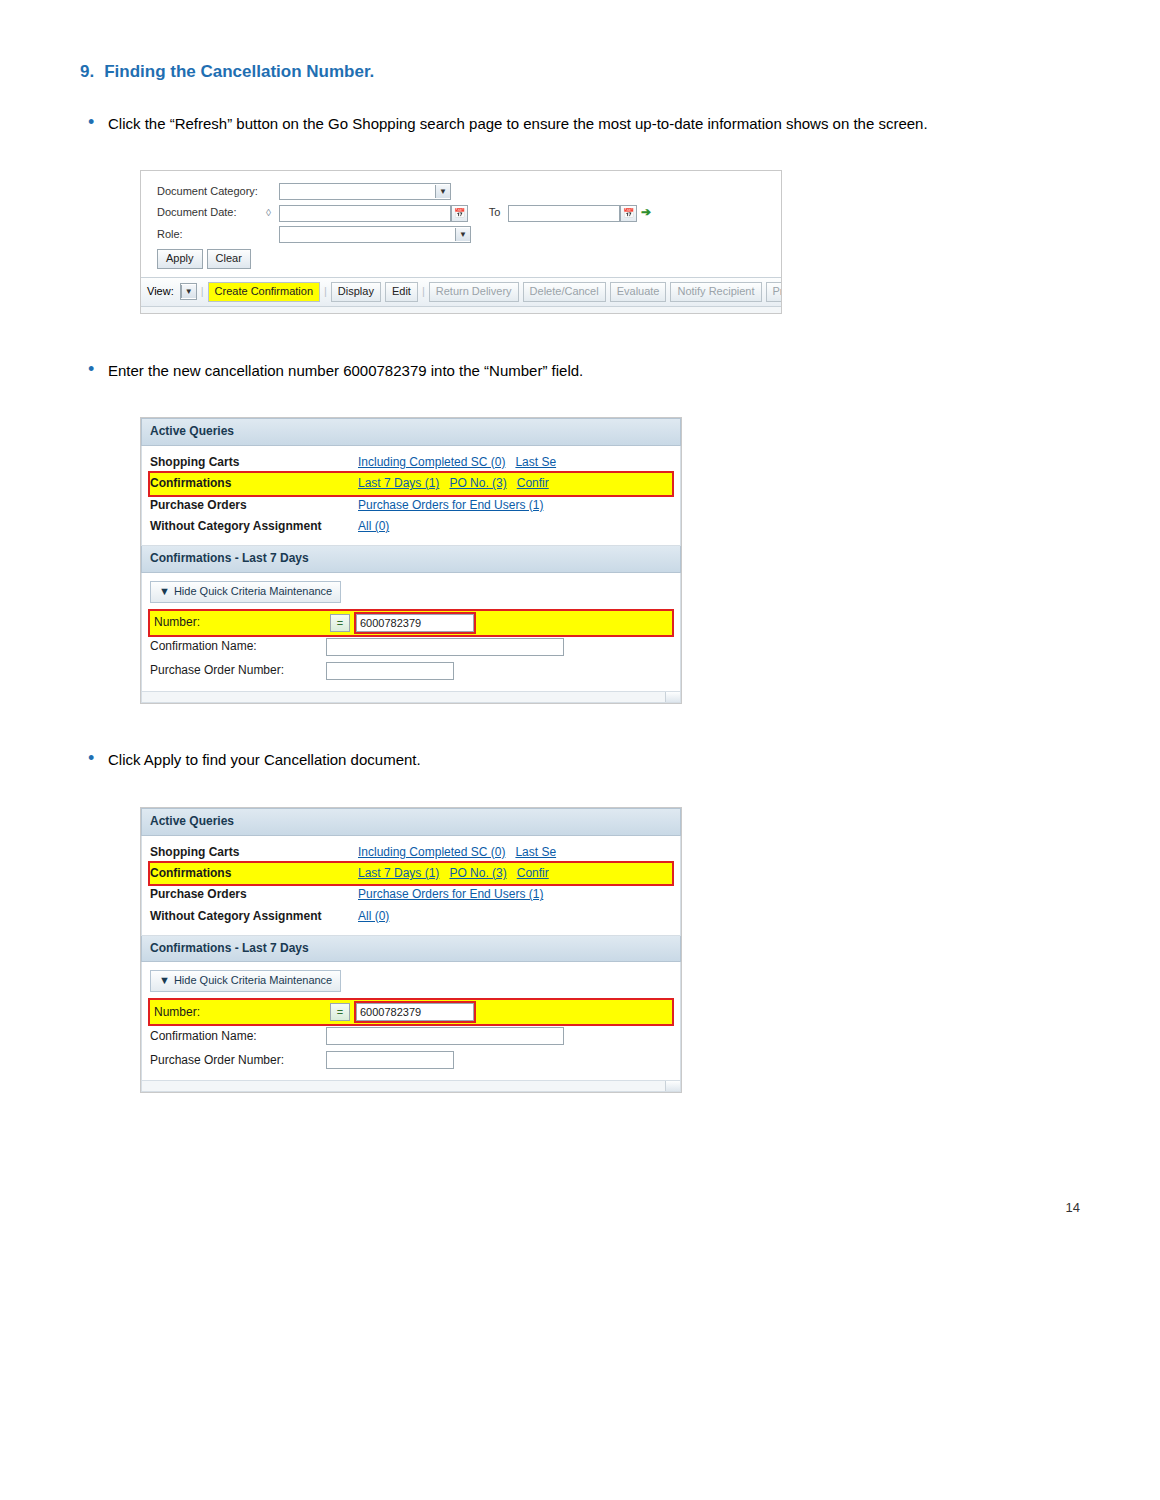9. Finding the Cancellation Number.
Click the “Refresh” button on the Go Shopping search page to ensure the most up-to-date information shows on the screen.
| Document Category: | | ▼ | | |
| Document Date: | ◊ | 📅 | To | 📅 ➔ |
| Role: | | ▼ | | |
| Apply Clear |
View: ▼ | Create Confirmation | Display Edit | Return Delivery Delete/Cancel Evaluate Notify Recipient Print Preview | Refresh
Enter the new cancellation number 6000782379 into the “Number” field.
Active Queries
Shopping Carts
Including Completed SC (0) Last Se
Confirmations
Last 7 Days (1) PO No. (3) Confir
Purchase Orders
Purchase Orders for End Users (1)
Without Category Assignment
All (0)
Confirmations - Last 7 Days
▼Hide Quick Criteria Maintenance
Number:
=
6000782379
Confirmation Name:
Purchase Order Number:
Click Apply to find your Cancellation document.
Active Queries
Shopping Carts
Including Completed SC (0) Last Se
Confirmations
Last 7 Days (1) PO No. (3) Confir
Purchase Orders
Purchase Orders for End Users (1)
Without Category Assignment
All (0)
Confirmations - Last 7 Days
▼Hide Quick Criteria Maintenance
Number:
=
6000782379
Confirmation Name:
Purchase Order Number:
14